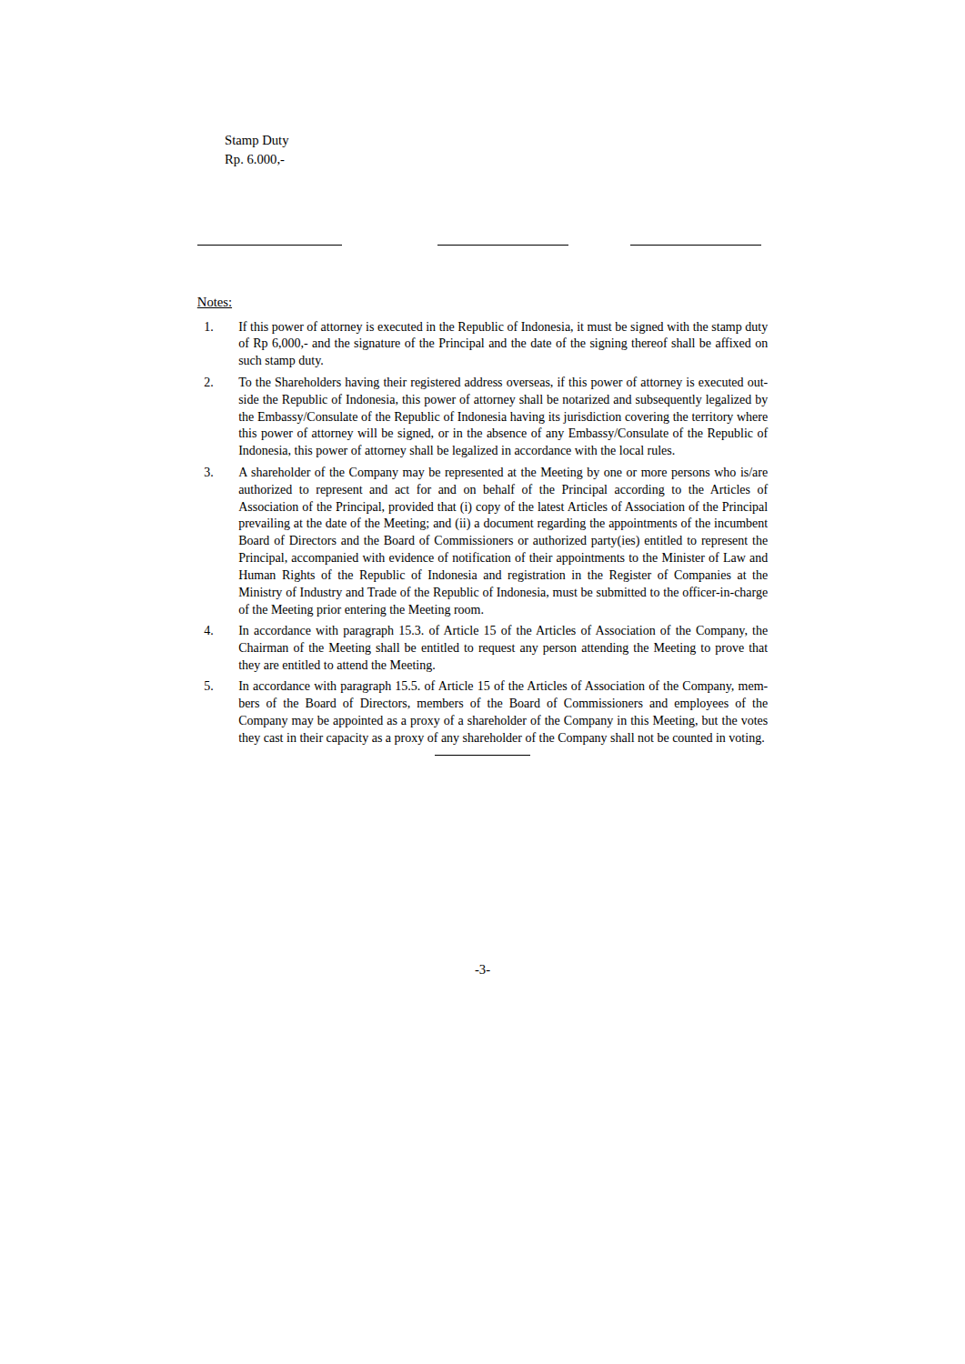Stamp Duty
Rp. 6.000,-
Notes:
1. If this power of attorney is executed in the Republic of Indonesia, it must be signed with the stamp duty of Rp 6,000,- and the signature of the Principal and the date of the signing thereof shall be affixed on such stamp duty.
2. To the Shareholders having their registered address overseas, if this power of attorney is executed outside the Republic of Indonesia, this power of attorney shall be notarized and subsequently legalized by the Embassy/Consulate of the Republic of Indonesia having its jurisdiction covering the territory where this power of attorney will be signed, or in the absence of any Embassy/Consulate of the Republic of Indonesia, this power of attorney shall be legalized in accordance with the local rules.
3. A shareholder of the Company may be represented at the Meeting by one or more persons who is/are authorized to represent and act for and on behalf of the Principal according to the Articles of Association of the Principal, provided that (i) copy of the latest Articles of Association of the Principal prevailing at the date of the Meeting; and (ii) a document regarding the appointments of the incumbent Board of Directors and the Board of Commissioners or authorized party(ies) entitled to represent the Principal, accompanied with evidence of notification of their appointments to the Minister of Law and Human Rights of the Republic of Indonesia and registration in the Register of Companies at the Ministry of Industry and Trade of the Republic of Indonesia, must be submitted to the officer-in-charge of the Meeting prior entering the Meeting room.
4. In accordance with paragraph 15.3. of Article 15 of the Articles of Association of the Company, the Chairman of the Meeting shall be entitled to request any person attending the Meeting to prove that they are entitled to attend the Meeting.
5. In accordance with paragraph 15.5. of Article 15 of the Articles of Association of the Company, members of the Board of Directors, members of the Board of Commissioners and employees of the Company may be appointed as a proxy of a shareholder of the Company in this Meeting, but the votes they cast in their capacity as a proxy of any shareholder of the Company shall not be counted in voting.
-3-